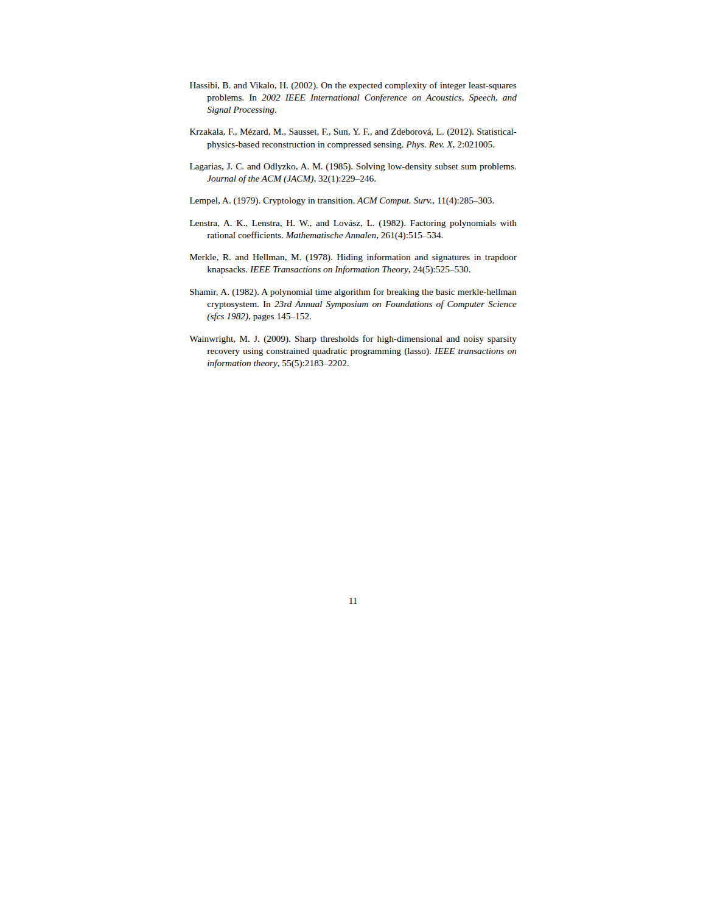Hassibi, B. and Vikalo, H. (2002). On the expected complexity of integer least-squares problems. In 2002 IEEE International Conference on Acoustics, Speech, and Signal Processing.
Krzakala, F., Mézard, M., Sausset, F., Sun, Y. F., and Zdeborová, L. (2012). Statistical-physics-based reconstruction in compressed sensing. Phys. Rev. X, 2:021005.
Lagarias, J. C. and Odlyzko, A. M. (1985). Solving low-density subset sum problems. Journal of the ACM (JACM), 32(1):229–246.
Lempel, A. (1979). Cryptology in transition. ACM Comput. Surv., 11(4):285–303.
Lenstra, A. K., Lenstra, H. W., and Lovász, L. (1982). Factoring polynomials with rational coefficients. Mathematische Annalen, 261(4):515–534.
Merkle, R. and Hellman, M. (1978). Hiding information and signatures in trapdoor knapsacks. IEEE Transactions on Information Theory, 24(5):525–530.
Shamir, A. (1982). A polynomial time algorithm for breaking the basic merkle-hellman cryptosystem. In 23rd Annual Symposium on Foundations of Computer Science (sfcs 1982), pages 145–152.
Wainwright, M. J. (2009). Sharp thresholds for high-dimensional and noisy sparsity recovery using constrained quadratic programming (lasso). IEEE transactions on information theory, 55(5):2183–2202.
11